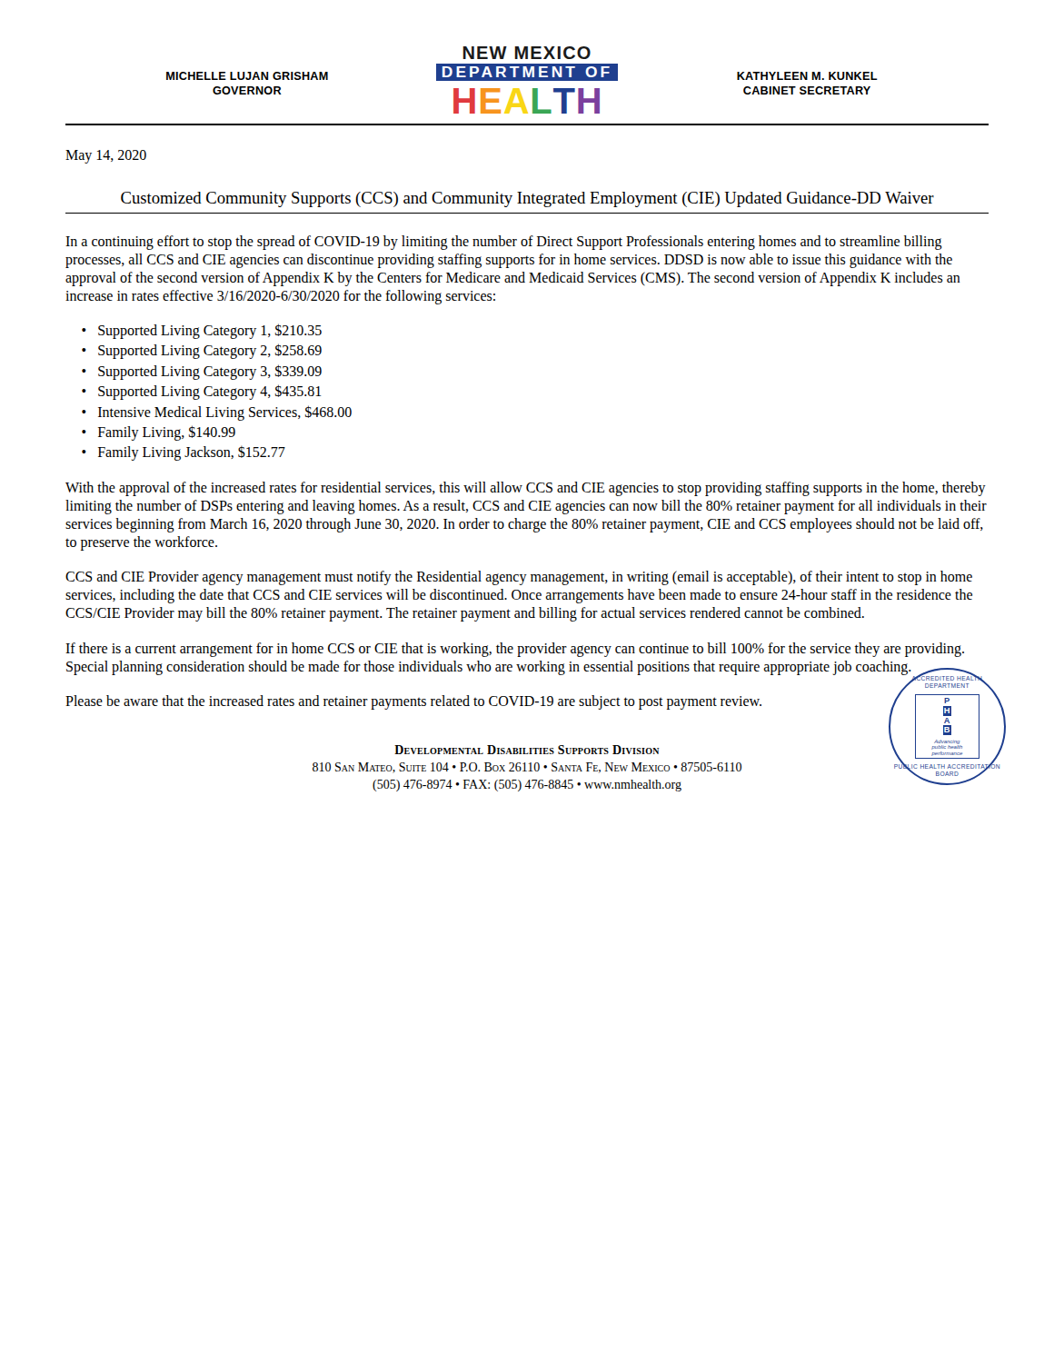MICHELLE LUJAN GRISHAM
GOVERNOR
NEW MEXICO
DEPARTMENT OF
HEALTH
KATHYLEEN M. KUNKEL
CABINET SECRETARY
May 14, 2020
Customized Community Supports (CCS) and Community Integrated Employment (CIE) Updated Guidance-DD Waiver
In a continuing effort to stop the spread of COVID-19 by limiting the number of Direct Support Professionals entering homes and to streamline billing processes, all CCS and CIE agencies can discontinue providing staffing supports for in home services. DDSD is now able to issue this guidance with the approval of the second version of Appendix K by the Centers for Medicare and Medicaid Services (CMS). The second version of Appendix K includes an increase in rates effective 3/16/2020-6/30/2020 for the following services:
Supported Living Category 1, $210.35
Supported Living Category 2, $258.69
Supported Living Category 3, $339.09
Supported Living Category 4, $435.81
Intensive Medical Living Services, $468.00
Family Living, $140.99
Family Living Jackson, $152.77
With the approval of the increased rates for residential services, this will allow CCS and CIE agencies to stop providing staffing supports in the home, thereby limiting the number of DSPs entering and leaving homes. As a result, CCS and CIE agencies can now bill the 80% retainer payment for all individuals in their services beginning from March 16, 2020 through June 30, 2020. In order to charge the 80% retainer payment, CIE and CCS employees should not be laid off, to preserve the workforce.
CCS and CIE Provider agency management must notify the Residential agency management, in writing (email is acceptable), of their intent to stop in home services, including the date that CCS and CIE services will be discontinued. Once arrangements have been made to ensure 24-hour staff in the residence the CCS/CIE Provider may bill the 80% retainer payment. The retainer payment and billing for actual services rendered cannot be combined.
If there is a current arrangement for in home CCS or CIE that is working, the provider agency can continue to bill 100% for the service they are providing. Special planning consideration should be made for those individuals who are working in essential positions that require appropriate job coaching.
Please be aware that the increased rates and retainer payments related to COVID-19 are subject to post payment review.
Developmental Disabilities Supports Division
810 San Mateo, Suite 104 • P.O. Box 26110 • Santa Fe, New Mexico • 87505-6110
(505) 476-8974 • FAX: (505) 476-8845 • www.nmhealth.org
ACCREDITED HEALTH DEPARTMENT
PHAB Advancing
public health
performance
PUBLIC HEALTH ACCREDITATION BOARD